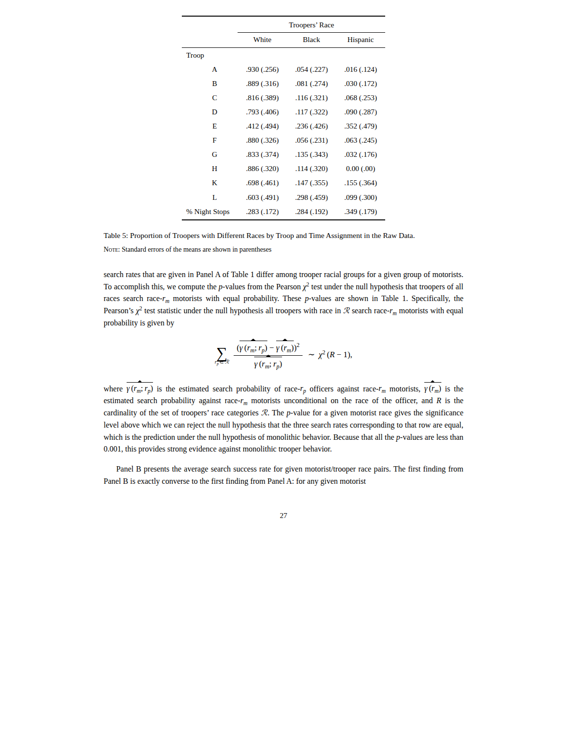| | Troopers’ Race |
| --- | --- |
| | White | Black | Hispanic |
| Troop | | | |
| A | .930 (.256) | .054 (.227) | .016 (.124) |
| B | .889 (.316) | .081 (.274) | .030 (.172) |
| C | .816 (.389) | .116 (.321) | .068 (.253) |
| D | .793 (.406) | .117 (.322) | .090 (.287) |
| E | .412 (.494) | .236 (.426) | .352 (.479) |
| F | .880 (.326) | .056 (.231) | .063 (.245) |
| G | .833 (.374) | .135 (.343) | .032 (.176) |
| H | .886 (.320) | .114 (.320) | 0.00 (.00) |
| K | .698 (.461) | .147 (.355) | .155 (.364) |
| L | .603 (.491) | .298 (.459) | .099 (.300) |
| % Night Stops | .283 (.172) | .284 (.192) | .349 (.179) |
Table 5: Proportion of Troopers with Different Races by Troop and Time Assignment in the Raw Data.
Note: Standard errors of the means are shown in parentheses
search rates that are given in Panel A of Table 1 differ among trooper racial groups for a given group of motorists. To accomplish this, we compute the p-values from the Pearson χ2 test under the null hypothesis that troopers of all races search race-rm motorists with equal probability. These p-values are shown in Table 1. Specifically, the Pearson’s χ2 test statistic under the null hypothesis all troopers with race in ℛ search race-rm motorists with equal probability is given by
∑ rp ∈ ℛ (γ (rm; rp) − γ (rm))2 γ (rm; rp) ∼ χ2 (R − 1),
where γ (rm; rp) is the estimated search probability of race-rp officers against race-rm motorists, γ (rm) is the estimated search probability against race-rm motorists unconditional on the race of the officer, and R is the cardinality of the set of troopers’ race categories ℛ. The p-value for a given motorist race gives the significance level above which we can reject the null hypothesis that the three search rates corresponding to that row are equal, which is the prediction under the null hypothesis of monolithic behavior. Because that all the p-values are less than 0.001, this provides strong evidence against monolithic trooper behavior.
Panel B presents the average search success rate for given motorist/trooper race pairs. The first finding from Panel B is exactly converse to the first finding from Panel A: for any given motorist
27